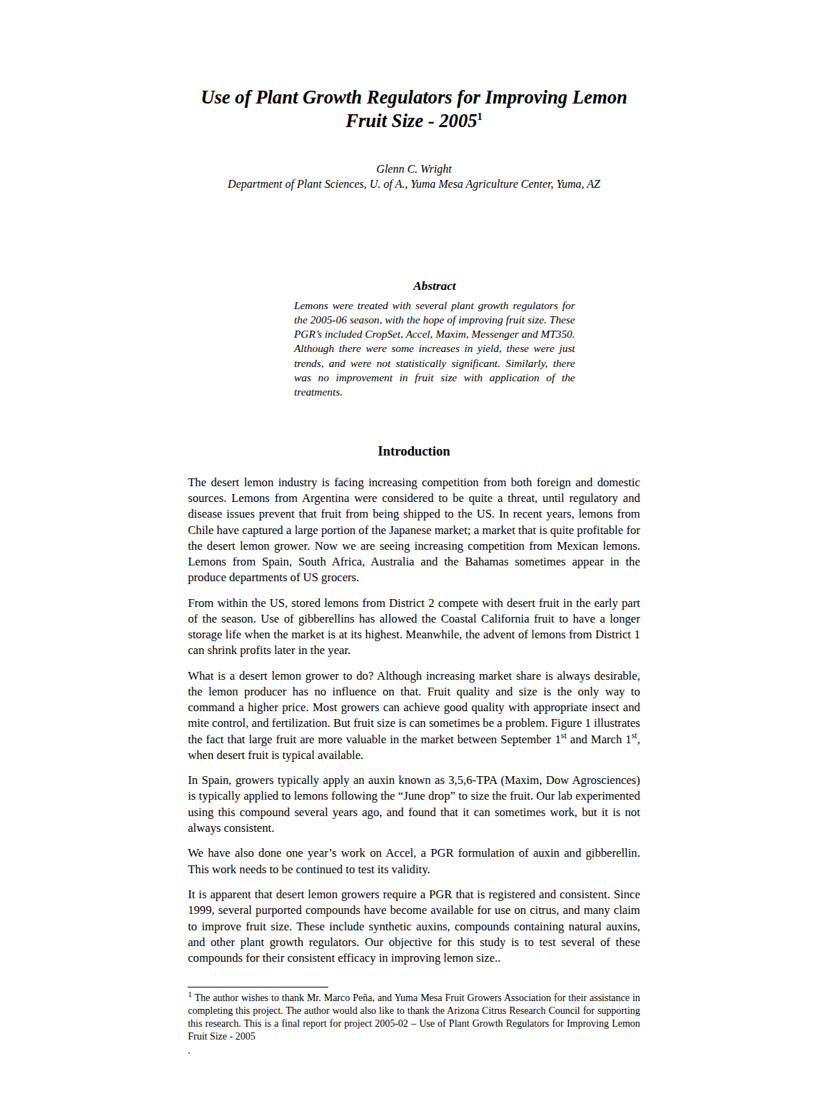Use of Plant Growth Regulators for Improving Lemon Fruit Size - 20051
Glenn C. Wright
Department of Plant Sciences, U. of A., Yuma Mesa Agriculture Center, Yuma, AZ
Abstract
Lemons were treated with several plant growth regulators for the 2005-06 season, with the hope of improving fruit size. These PGR’s included CropSet, Accel, Maxim, Messenger and MT350. Although there were some increases in yield, these were just trends, and were not statistically significant. Similarly, there was no improvement in fruit size with application of the treatments.
Introduction
The desert lemon industry is facing increasing competition from both foreign and domestic sources. Lemons from Argentina were considered to be quite a threat, until regulatory and disease issues prevent that fruit from being shipped to the US. In recent years, lemons from Chile have captured a large portion of the Japanese market; a market that is quite profitable for the desert lemon grower. Now we are seeing increasing competition from Mexican lemons. Lemons from Spain, South Africa, Australia and the Bahamas sometimes appear in the produce departments of US grocers.
From within the US, stored lemons from District 2 compete with desert fruit in the early part of the season. Use of gibberellins has allowed the Coastal California fruit to have a longer storage life when the market is at its highest. Meanwhile, the advent of lemons from District 1 can shrink profits later in the year.
What is a desert lemon grower to do? Although increasing market share is always desirable, the lemon producer has no influence on that. Fruit quality and size is the only way to command a higher price. Most growers can achieve good quality with appropriate insect and mite control, and fertilization. But fruit size is can sometimes be a problem. Figure 1 illustrates the fact that large fruit are more valuable in the market between September 1st and March 1st, when desert fruit is typical available.
In Spain, growers typically apply an auxin known as 3,5,6-TPA (Maxim, Dow Agrosciences) is typically applied to lemons following the “June drop” to size the fruit. Our lab experimented using this compound several years ago, and found that it can sometimes work, but it is not always consistent.
We have also done one year’s work on Accel, a PGR formulation of auxin and gibberellin. This work needs to be continued to test its validity.
It is apparent that desert lemon growers require a PGR that is registered and consistent. Since 1999, several purported compounds have become available for use on citrus, and many claim to improve fruit size. These include synthetic auxins, compounds containing natural auxins, and other plant growth regulators. Our objective for this study is to test several of these compounds for their consistent efficacy in improving lemon size..
1 The author wishes to thank Mr. Marco Peña, and Yuma Mesa Fruit Growers Association for their assistance in completing this project. The author would also like to thank the Arizona Citrus Research Council for supporting this research. This is a final report for project 2005-02 – Use of Plant Growth Regulators for Improving Lemon Fruit Size - 2005.